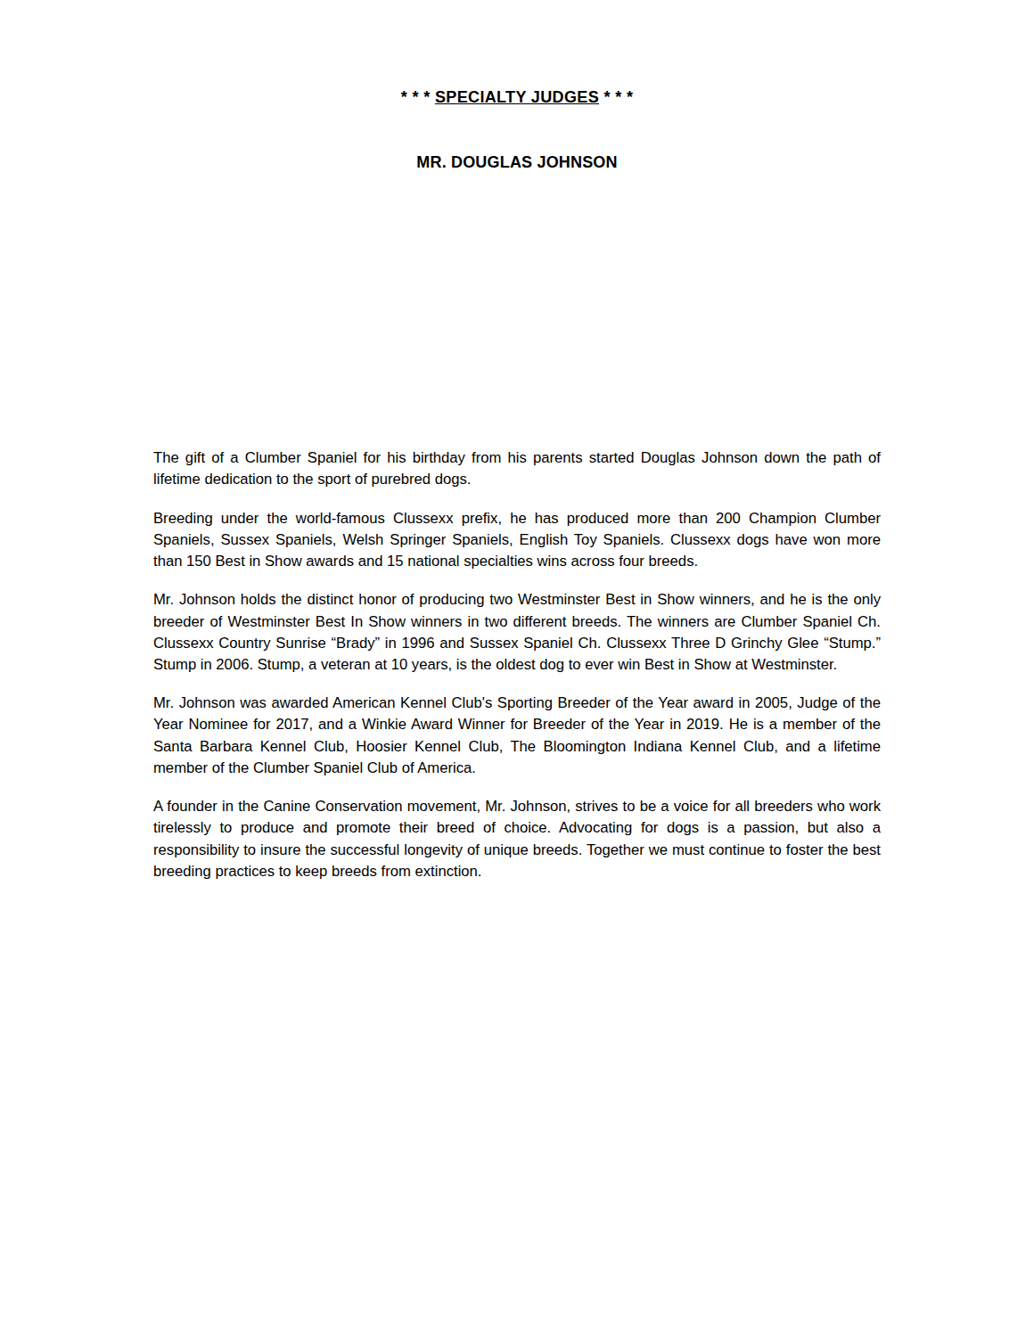* * * SPECIALTY JUDGES * * *
MR. DOUGLAS JOHNSON
The gift of a Clumber Spaniel for his birthday from his parents started Douglas Johnson down the path of lifetime dedication to the sport of purebred dogs.
Breeding under the world-famous Clussexx prefix, he has produced more than 200 Champion Clumber Spaniels, Sussex Spaniels, Welsh Springer Spaniels, English Toy Spaniels. Clussexx dogs have won more than 150 Best in Show awards and 15 national specialties wins across four breeds.
Mr. Johnson holds the distinct honor of producing two Westminster Best in Show winners, and he is the only breeder of Westminster Best In Show winners in two different breeds. The winners are Clumber Spaniel Ch. Clussexx Country Sunrise “Brady” in 1996 and Sussex Spaniel Ch. Clussexx Three D Grinchy Glee “Stump.” Stump in 2006. Stump, a veteran at 10 years, is the oldest dog to ever win Best in Show at Westminster.
Mr. Johnson was awarded American Kennel Club's Sporting Breeder of the Year award in 2005, Judge of the Year Nominee for 2017, and a Winkie Award Winner for Breeder of the Year in 2019. He is a member of the Santa Barbara Kennel Club, Hoosier Kennel Club, The Bloomington Indiana Kennel Club, and a lifetime member of the Clumber Spaniel Club of America.
A founder in the Canine Conservation movement, Mr. Johnson, strives to be a voice for all breeders who work tirelessly to produce and promote their breed of choice. Advocating for dogs is a passion, but also a responsibility to insure the successful longevity of unique breeds. Together we must continue to foster the best breeding practices to keep breeds from extinction.